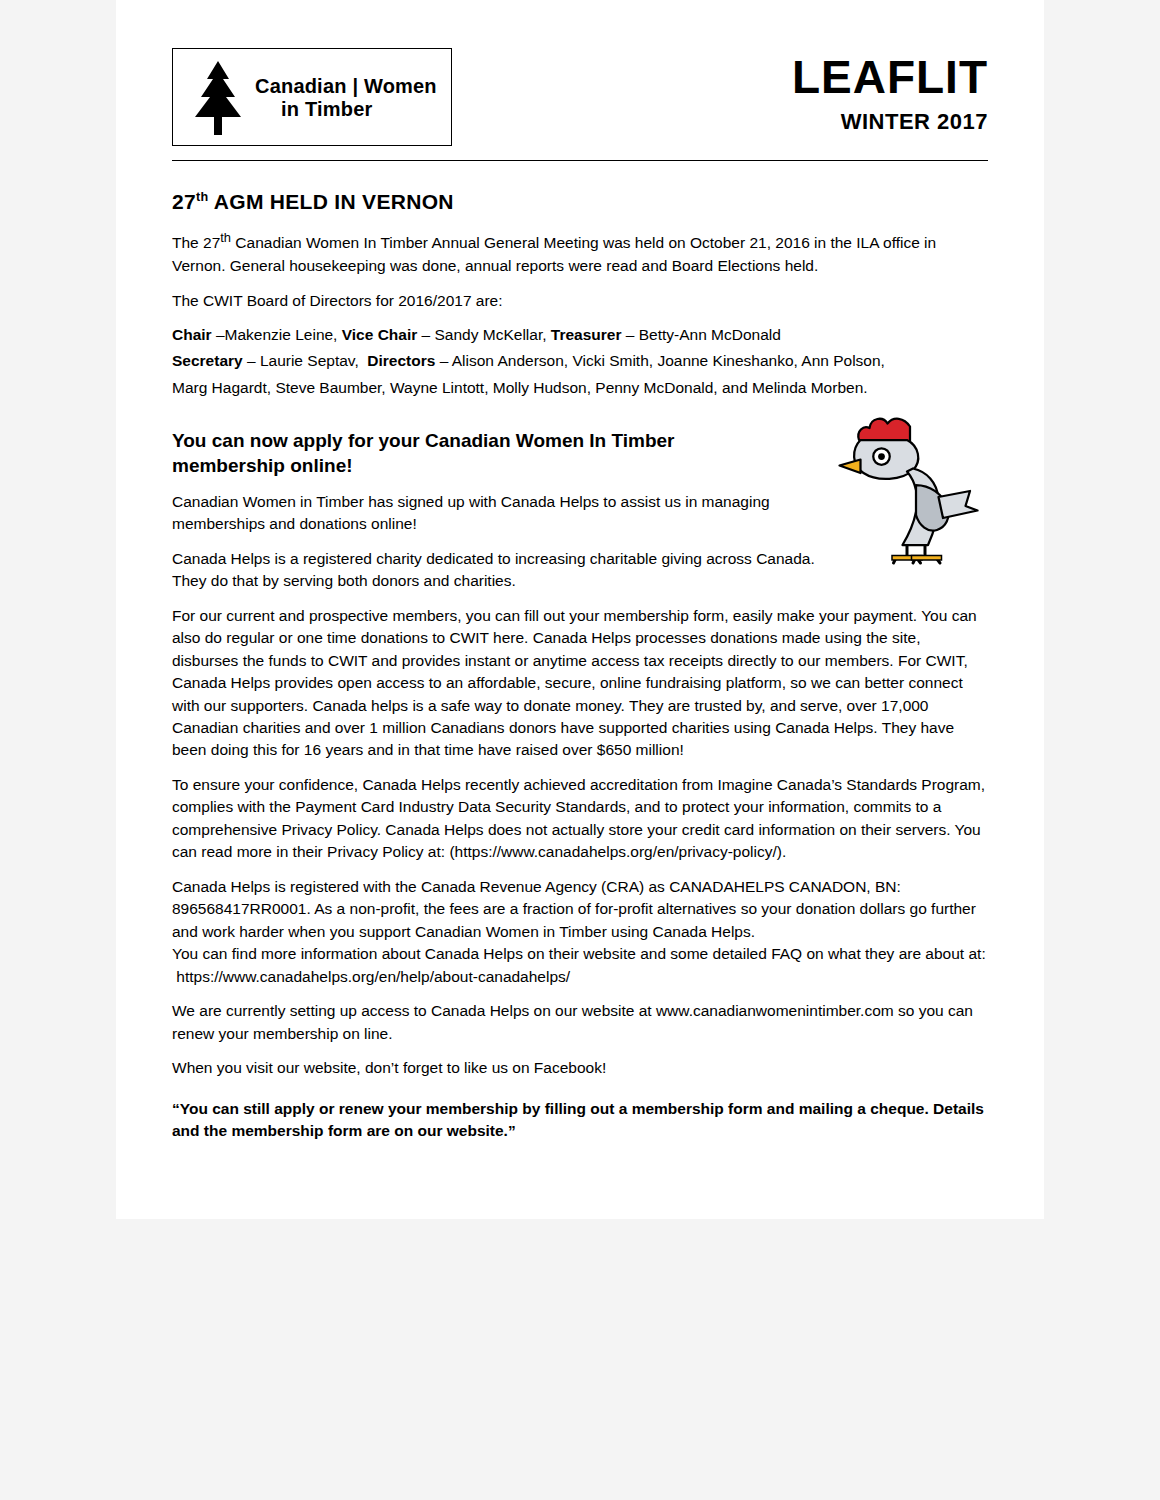Canadian | Women
in Timber
LEAFLIT
WINTER 2017
27th AGM HELD IN VERNON
The 27th Canadian Women In Timber Annual General Meeting was held on October 21, 2016 in the ILA office in Vernon. General housekeeping was done, annual reports were read and Board Elections held.
The CWIT Board of Directors for 2016/2017 are:
Chair –Makenzie Leine, Vice Chair – Sandy McKellar, Treasurer – Betty-Ann McDonald
Secretary – Laurie Septav, Directors – Alison Anderson, Vicki Smith, Joanne Kineshanko, Ann Polson,
Marg Hagardt, Steve Baumber, Wayne Lintott, Molly Hudson, Penny McDonald, and Melinda Morben.
You can now apply for your Canadian Women In Timber membership online!
Canadian Women in Timber has signed up with Canada Helps to assist us in managing memberships and donations online!
Canada Helps is a registered charity dedicated to increasing charitable giving across Canada. They do that by serving both donors and charities.
For our current and prospective members, you can fill out your membership form, easily make your payment. You can also do regular or one time donations to CWIT here. Canada Helps processes donations made using the site, disburses the funds to CWIT and provides instant or anytime access tax receipts directly to our members. For CWIT, Canada Helps provides open access to an affordable, secure, online fundraising platform, so we can better connect with our supporters. Canada helps is a safe way to donate money. They are trusted by, and serve, over 17,000 Canadian charities and over 1 million Canadians donors have supported charities using Canada Helps. They have been doing this for 16 years and in that time have raised over $650 million!
To ensure your confidence, Canada Helps recently achieved accreditation from Imagine Canada’s Standards Program, complies with the Payment Card Industry Data Security Standards, and to protect your information, commits to a comprehensive Privacy Policy. Canada Helps does not actually store your credit card information on their servers. You can read more in their Privacy Policy at: (https://www.canadahelps.org/en/privacy-policy/).
Canada Helps is registered with the Canada Revenue Agency (CRA) as CANADAHELPS CANADON, BN: 896568417RR0001. As a non-profit, the fees are a fraction of for-profit alternatives so your donation dollars go further and work harder when you support Canadian Women in Timber using Canada Helps.
You can find more information about Canada Helps on their website and some detailed FAQ on what they are about at: https://www.canadahelps.org/en/help/about-canadahelps/
We are currently setting up access to Canada Helps on our website at www.canadianwomenintimber.com so you can renew your membership on line.
When you visit our website, don’t forget to like us on Facebook!
“You can still apply or renew your membership by filling out a membership form and mailing a cheque. Details and the membership form are on our website.”